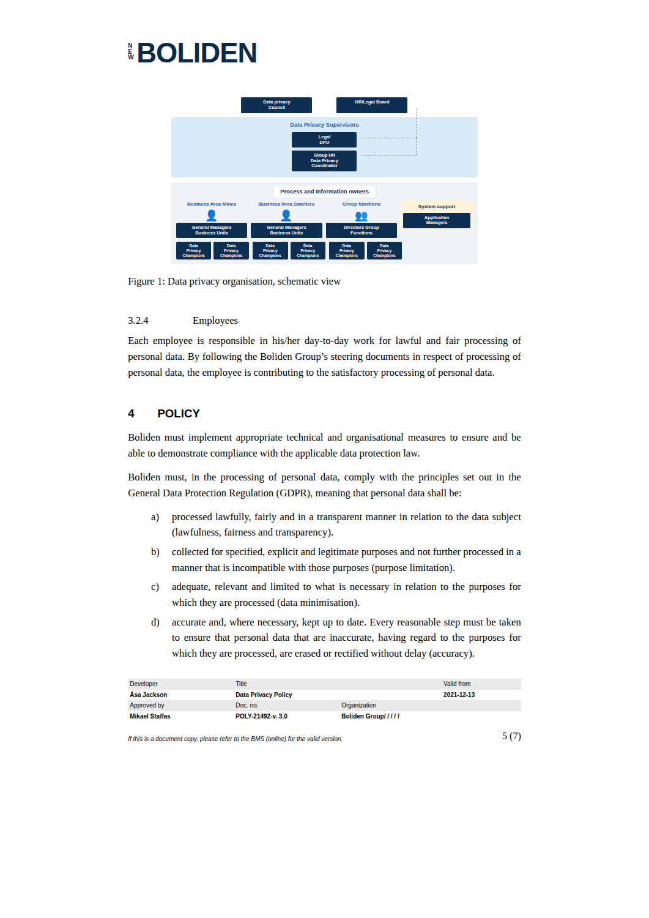N
E
W
BOLIDEN
Data privacy
Council
HR/Legal Board
Data Privacy Supervisors
Legal
DPO
Group HR
Data Privacy
Coordinator
Process and Information owners
Business Area Mines
👤
General Managers
Business Units
Business Area Smelters
👤
General Managers
Business Units
Group functions
👥
Directors Group
Functions
System support
Application
Managers
Data
Privacy
Champions
Data
Privacy
Champions
Data
Privacy
Champions
Data
Privacy
Champions
Data
Privacy
Champions
Data
Privacy
Champions
Figure 1: Data privacy organisation, schematic view
3.2.4 Employees
Each employee is responsible in his/her day-to-day work for lawful and fair processing of personal data. By following the Boliden Group’s steering documents in respect of processing of personal data, the employee is contributing to the satisfactory processing of personal data.
4 POLICY
Boliden must implement appropriate technical and organisational measures to ensure and be able to demonstrate compliance with the applicable data protection law.
Boliden must, in the processing of personal data, comply with the principles set out in the General Data Protection Regulation (GDPR), meaning that personal data shall be:
a) processed lawfully, fairly and in a transparent manner in relation to the data subject (lawfulness, fairness and transparency).
b) collected for specified, explicit and legitimate purposes and not further processed in a manner that is incompatible with those purposes (purpose limitation).
c) adequate, relevant and limited to what is necessary in relation to the purposes for which they are processed (data minimisation).
d) accurate and, where necessary, kept up to date. Every reasonable step must be taken to ensure that personal data that are inaccurate, having regard to the purposes for which they are processed, are erased or rectified without delay (accuracy).
| Developer | Title | | Valid from |
| Åsa Jackson | Data Privacy Policy | | 2021-12-13 |
| Approved by | Doc. no. | Organization | |
| Mikael Staffas | POLY-21492-v. 3.0 | Boliden Group/ / / / / | |
If this is a document copy, please refer to the BMS (online) for the valid version. 5 (7)